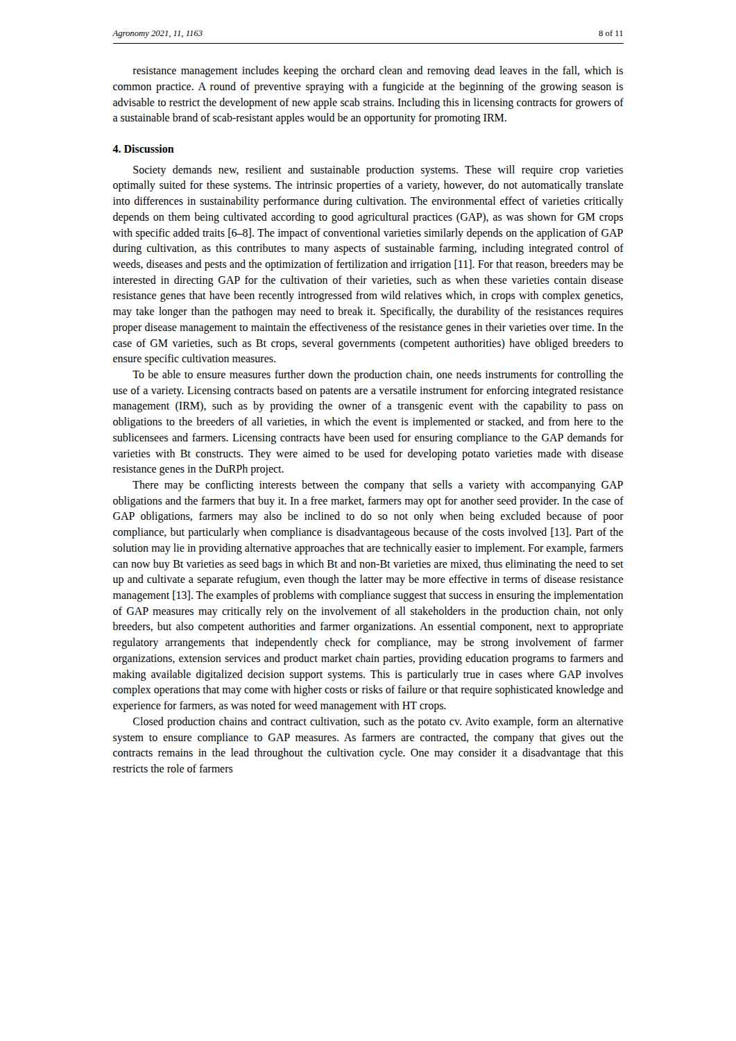Agronomy 2021, 11, 1163 8 of 11
resistance management includes keeping the orchard clean and removing dead leaves in the fall, which is common practice. A round of preventive spraying with a fungicide at the beginning of the growing season is advisable to restrict the development of new apple scab strains. Including this in licensing contracts for growers of a sustainable brand of scab-resistant apples would be an opportunity for promoting IRM.
4. Discussion
Society demands new, resilient and sustainable production systems. These will require crop varieties optimally suited for these systems. The intrinsic properties of a variety, however, do not automatically translate into differences in sustainability performance during cultivation. The environmental effect of varieties critically depends on them being cultivated according to good agricultural practices (GAP), as was shown for GM crops with specific added traits [6–8]. The impact of conventional varieties similarly depends on the application of GAP during cultivation, as this contributes to many aspects of sustainable farming, including integrated control of weeds, diseases and pests and the optimization of fertilization and irrigation [11]. For that reason, breeders may be interested in directing GAP for the cultivation of their varieties, such as when these varieties contain disease resistance genes that have been recently introgressed from wild relatives which, in crops with complex genetics, may take longer than the pathogen may need to break it. Specifically, the durability of the resistances requires proper disease management to maintain the effectiveness of the resistance genes in their varieties over time. In the case of GM varieties, such as Bt crops, several governments (competent authorities) have obliged breeders to ensure specific cultivation measures.
To be able to ensure measures further down the production chain, one needs instruments for controlling the use of a variety. Licensing contracts based on patents are a versatile instrument for enforcing integrated resistance management (IRM), such as by providing the owner of a transgenic event with the capability to pass on obligations to the breeders of all varieties, in which the event is implemented or stacked, and from here to the sublicensees and farmers. Licensing contracts have been used for ensuring compliance to the GAP demands for varieties with Bt constructs. They were aimed to be used for developing potato varieties made with disease resistance genes in the DuRPh project.
There may be conflicting interests between the company that sells a variety with accompanying GAP obligations and the farmers that buy it. In a free market, farmers may opt for another seed provider. In the case of GAP obligations, farmers may also be inclined to do so not only when being excluded because of poor compliance, but particularly when compliance is disadvantageous because of the costs involved [13]. Part of the solution may lie in providing alternative approaches that are technically easier to implement. For example, farmers can now buy Bt varieties as seed bags in which Bt and non-Bt varieties are mixed, thus eliminating the need to set up and cultivate a separate refugium, even though the latter may be more effective in terms of disease resistance management [13]. The examples of problems with compliance suggest that success in ensuring the implementation of GAP measures may critically rely on the involvement of all stakeholders in the production chain, not only breeders, but also competent authorities and farmer organizations. An essential component, next to appropriate regulatory arrangements that independently check for compliance, may be strong involvement of farmer organizations, extension services and product market chain parties, providing education programs to farmers and making available digitalized decision support systems. This is particularly true in cases where GAP involves complex operations that may come with higher costs or risks of failure or that require sophisticated knowledge and experience for farmers, as was noted for weed management with HT crops.
Closed production chains and contract cultivation, such as the potato cv. Avito example, form an alternative system to ensure compliance to GAP measures. As farmers are contracted, the company that gives out the contracts remains in the lead throughout the cultivation cycle. One may consider it a disadvantage that this restricts the role of farmers